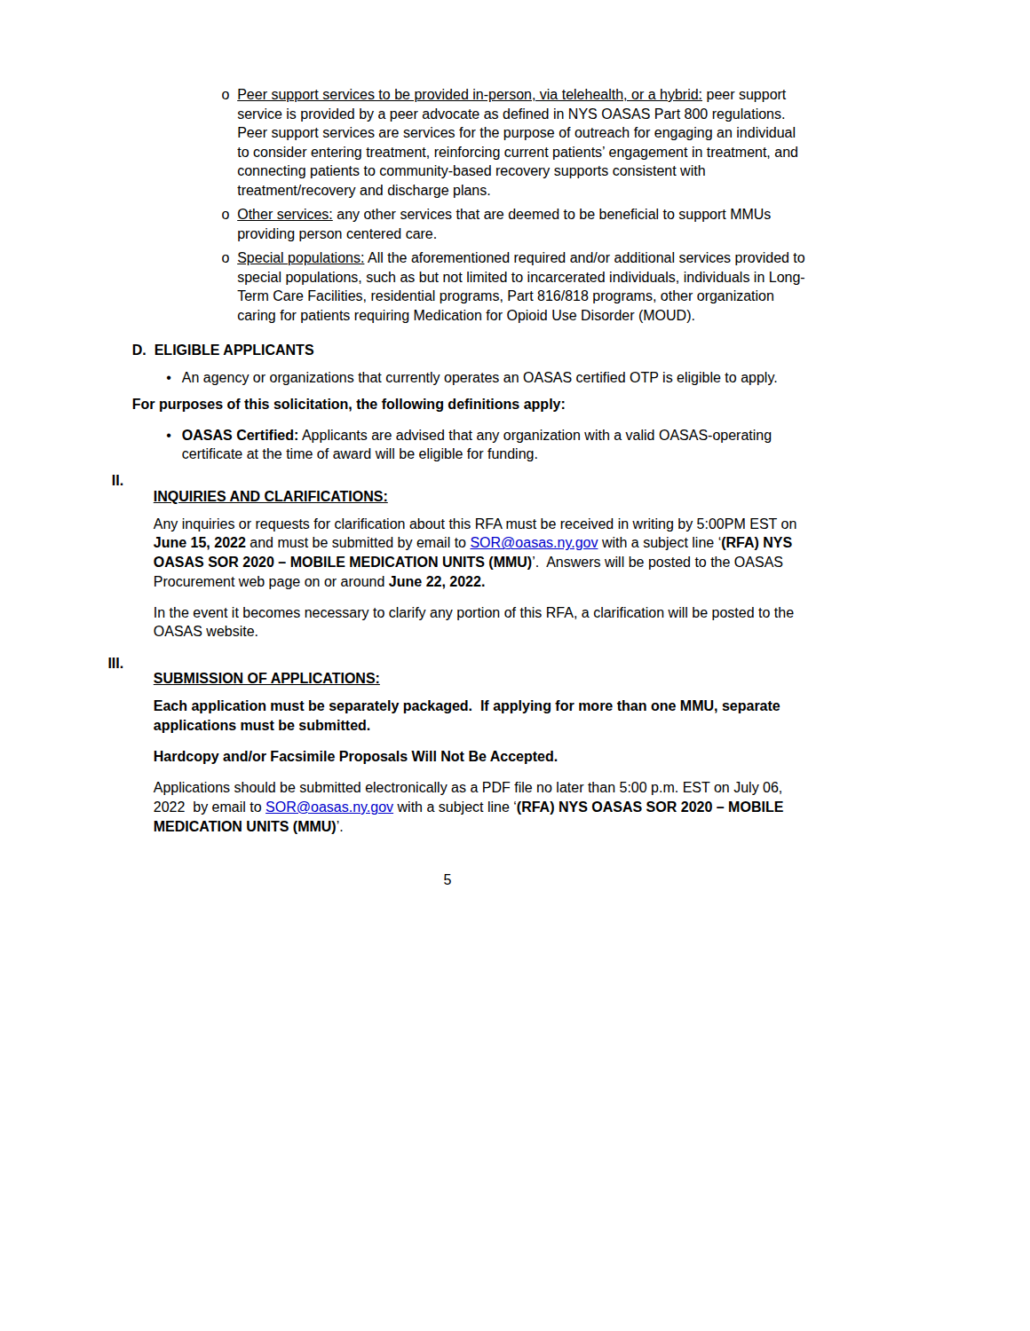Peer support services to be provided in-person, via telehealth, or a hybrid: peer support service is provided by a peer advocate as defined in NYS OASAS Part 800 regulations. Peer support services are services for the purpose of outreach for engaging an individual to consider entering treatment, reinforcing current patients’ engagement in treatment, and connecting patients to community-based recovery supports consistent with treatment/recovery and discharge plans.
Other services: any other services that are deemed to be beneficial to support MMUs providing person centered care.
Special populations: All the aforementioned required and/or additional services provided to special populations, such as but not limited to incarcerated individuals, individuals in Long-Term Care Facilities, residential programs, Part 816/818 programs, other organization caring for patients requiring Medication for Opioid Use Disorder (MOUD).
D. ELIGIBLE APPLICANTS
An agency or organizations that currently operates an OASAS certified OTP is eligible to apply.
For purposes of this solicitation, the following definitions apply:
OASAS Certified: Applicants are advised that any organization with a valid OASAS-operating certificate at the time of award will be eligible for funding.
II.
INQUIRIES AND CLARIFICATIONS:
Any inquiries or requests for clarification about this RFA must be received in writing by 5:00PM EST on June 15, 2022 and must be submitted by email to SOR@oasas.ny.gov with a subject line ‘(RFA) NYS OASAS SOR 2020 – MOBILE MEDICATION UNITS (MMU)’. Answers will be posted to the OASAS Procurement web page on or around June 22, 2022.
In the event it becomes necessary to clarify any portion of this RFA, a clarification will be posted to the OASAS website.
III.
SUBMISSION OF APPLICATIONS:
Each application must be separately packaged. If applying for more than one MMU, separate applications must be submitted.
Hardcopy and/or Facsimile Proposals Will Not Be Accepted.
Applications should be submitted electronically as a PDF file no later than 5:00 p.m. EST on July 06, 2022 by email to SOR@oasas.ny.gov with a subject line ‘(RFA) NYS OASAS SOR 2020 – MOBILE MEDICATION UNITS (MMU)’.
5